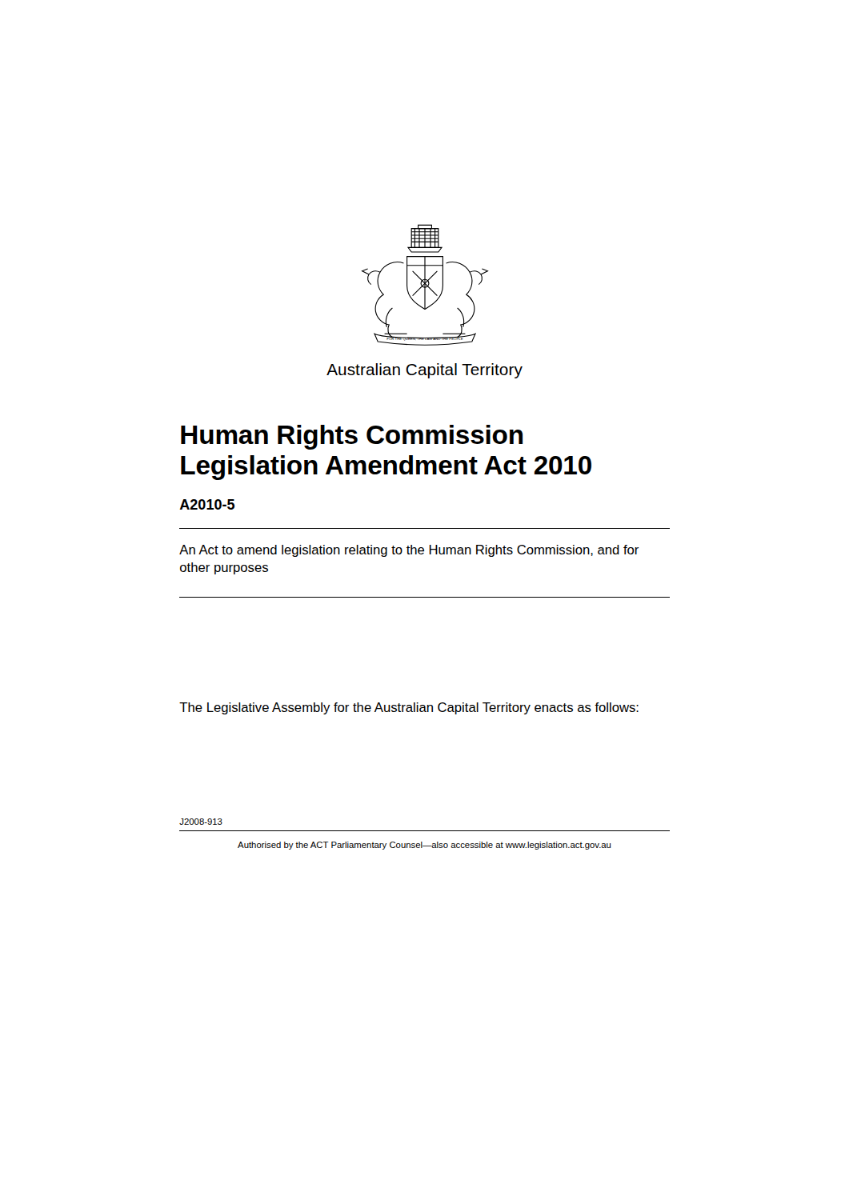FOR THE QUEEN, THE LAW AND THE PEOPLE
Australian Capital Territory
Human Rights Commission Legislation Amendment Act 2010
A2010-5
An Act to amend legislation relating to the Human Rights Commission, and for other purposes
The Legislative Assembly for the Australian Capital Territory enacts as follows:
J2008-913
Authorised by the ACT Parliamentary Counsel—also accessible at www.legislation.act.gov.au